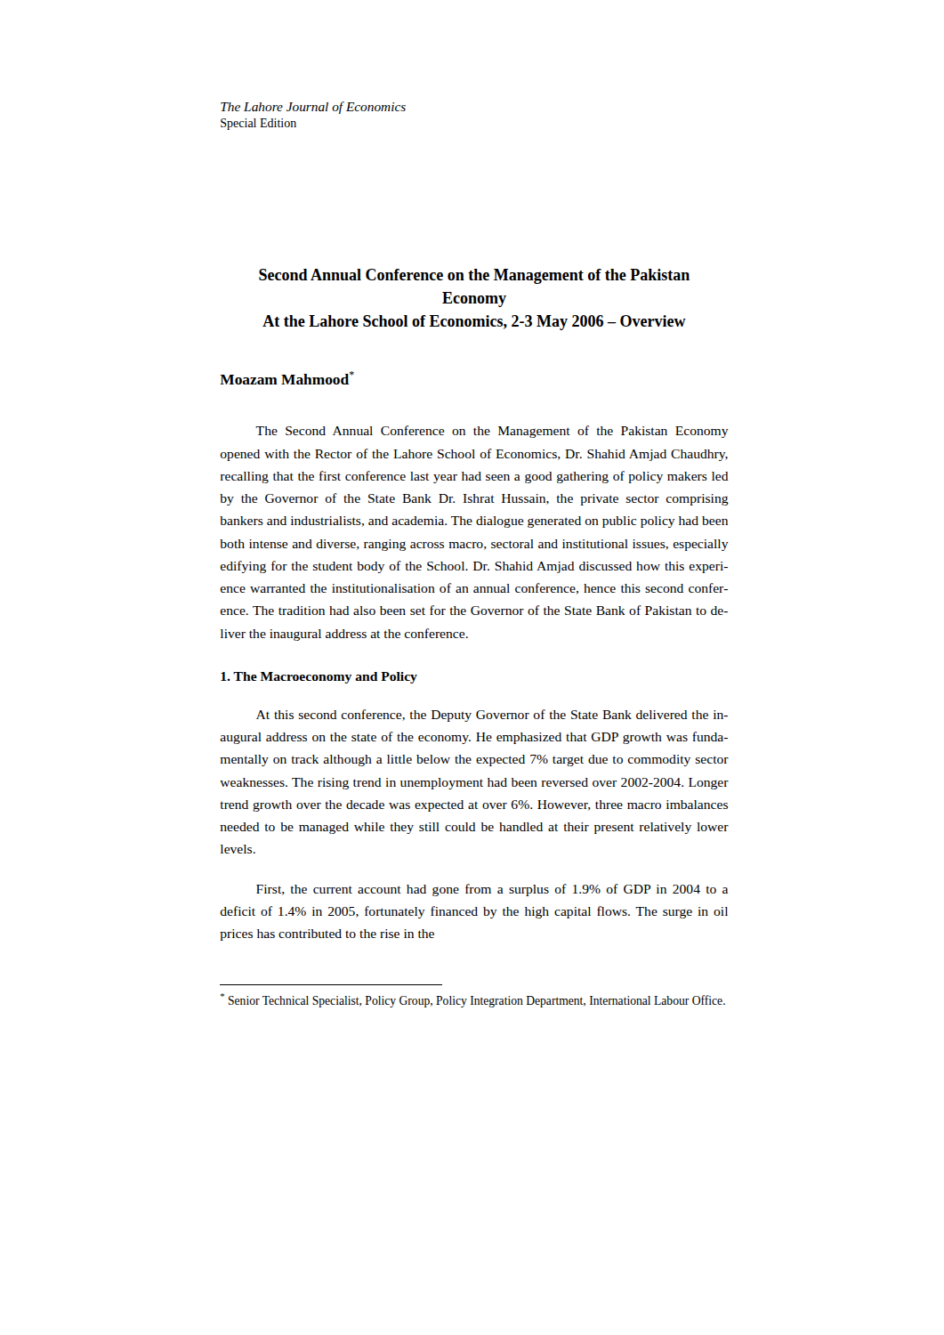The Lahore Journal of Economics
Special Edition
Second Annual Conference on the Management of the Pakistan Economy
At the Lahore School of Economics, 2-3 May 2006 – Overview
Moazam Mahmood*
The Second Annual Conference on the Management of the Pakistan Economy opened with the Rector of the Lahore School of Economics, Dr. Shahid Amjad Chaudhry, recalling that the first conference last year had seen a good gathering of policy makers led by the Governor of the State Bank Dr. Ishrat Hussain, the private sector comprising bankers and industrialists, and academia. The dialogue generated on public policy had been both intense and diverse, ranging across macro, sectoral and institutional issues, especially edifying for the student body of the School. Dr. Shahid Amjad discussed how this experience warranted the institutionalisation of an annual conference, hence this second conference. The tradition had also been set for the Governor of the State Bank of Pakistan to deliver the inaugural address at the conference.
1. The Macroeconomy and Policy
At this second conference, the Deputy Governor of the State Bank delivered the inaugural address on the state of the economy. He emphasized that GDP growth was fundamentally on track although a little below the expected 7% target due to commodity sector weaknesses. The rising trend in unemployment had been reversed over 2002-2004. Longer trend growth over the decade was expected at over 6%. However, three macro imbalances needed to be managed while they still could be handled at their present relatively lower levels.
First, the current account had gone from a surplus of 1.9% of GDP in 2004 to a deficit of 1.4% in 2005, fortunately financed by the high capital flows. The surge in oil prices has contributed to the rise in the
* Senior Technical Specialist, Policy Group, Policy Integration Department, International Labour Office.